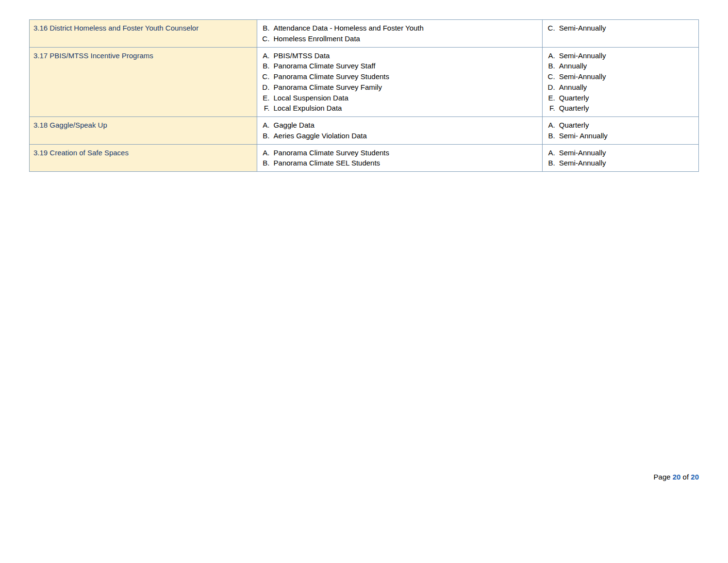| 3.16 District Homeless and Foster Youth Counselor | Attendance Data - Homeless and Foster Youth Homeless Enrollment Data | Semi-Annually |
| 3.17 PBIS/MTSS Incentive Programs | PBIS/MTSS Data Panorama Climate Survey Staff Panorama Climate Survey Students Panorama Climate Survey Family Local Suspension Data Local Expulsion Data | Semi-Annually Annually Semi-Annually Annually Quarterly Quarterly |
| 3.18 Gaggle/Speak Up | Gaggle Data Aeries Gaggle Violation Data | Quarterly Semi- Annually |
| 3.19 Creation of Safe Spaces | Panorama Climate Survey Students Panorama Climate SEL Students | Semi-Annually Semi-Annually |
Page 20 of 20